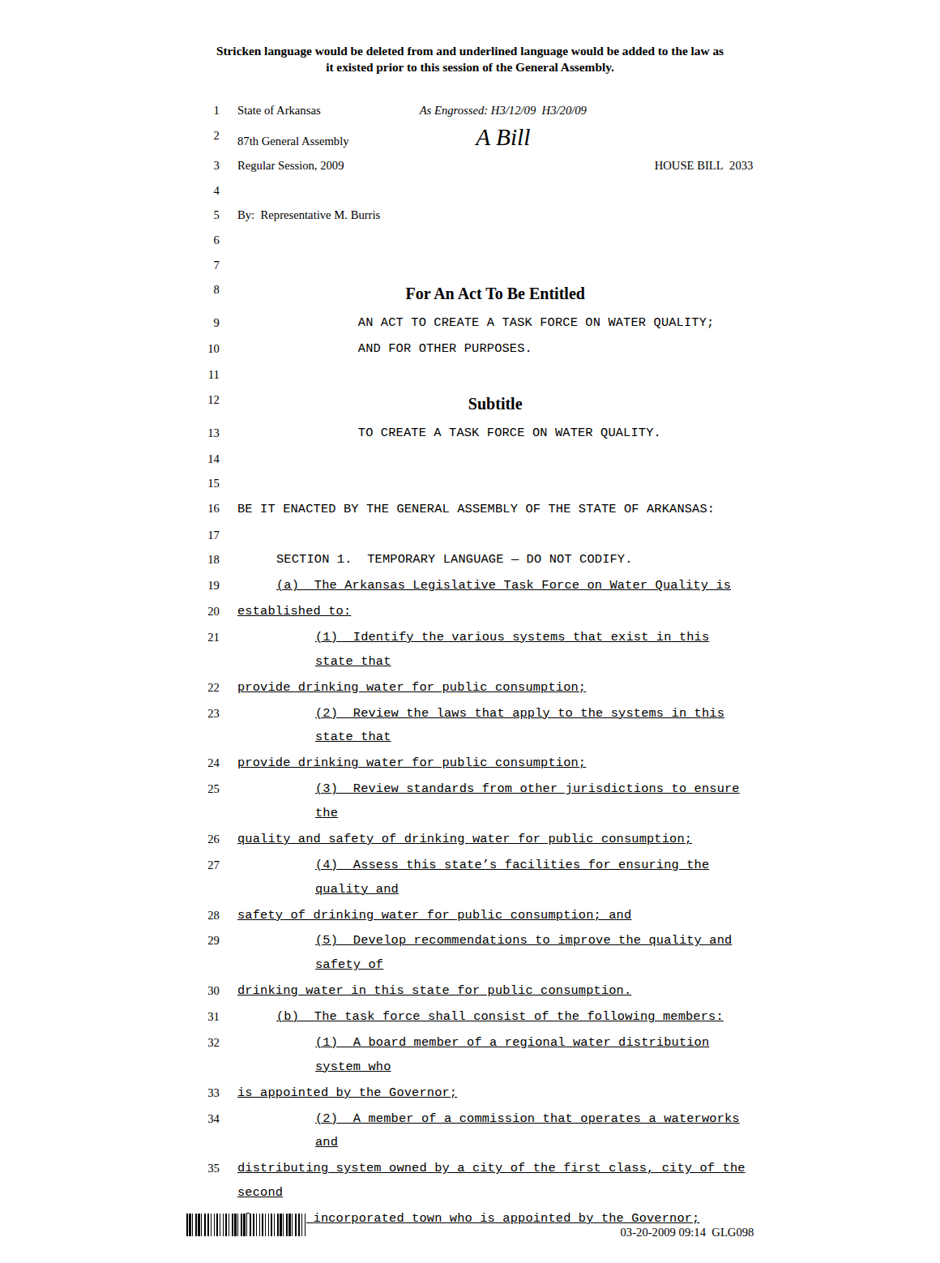Stricken language would be deleted from and underlined language would be added to the law as it existed prior to this session of the General Assembly.
| 1 | State of Arkansas As Engrossed: H3/12/09 H3/20/09 |
| 2 | 87th General Assembly A Bill |
| 3 | Regular Session, 2009 HOUSE BILL 2033 |
| 4 | |
| 5 | By: Representative M. Burris |
| 6 | |
| 7 | |
| 8 | For An Act To Be Entitled |
| 9 | AN ACT TO CREATE A TASK FORCE ON WATER QUALITY; |
| 10 | AND FOR OTHER PURPOSES. |
| 11 | |
| 12 | Subtitle |
| 13 | TO CREATE A TASK FORCE ON WATER QUALITY. |
| 14 | |
| 15 | |
| 16 | BE IT ENACTED BY THE GENERAL ASSEMBLY OF THE STATE OF ARKANSAS: |
| 17 | |
| 18 | SECTION 1. TEMPORARY LANGUAGE — DO NOT CODIFY. |
| 19 | (a) The Arkansas Legislative Task Force on Water Quality is |
| 20 | established to: |
| 21 | (1) Identify the various systems that exist in this state that |
| 22 | provide drinking water for public consumption; |
| 23 | (2) Review the laws that apply to the systems in this state that |
| 24 | provide drinking water for public consumption; |
| 25 | (3) Review standards from other jurisdictions to ensure the |
| 26 | quality and safety of drinking water for public consumption; |
| 27 | (4) Assess this state’s facilities for ensuring the quality and |
| 28 | safety of drinking water for public consumption; and |
| 29 | (5) Develop recommendations to improve the quality and safety of |
| 30 | drinking water in this state for public consumption. |
| 31 | (b) The task force shall consist of the following members: |
| 32 | (1) A board member of a regional water distribution system who |
| 33 | is appointed by the Governor; |
| 34 | (2) A member of a commission that operates a waterworks and |
| 35 | distributing system owned by a city of the first class, city of the second |
| 36 | class, or incorporated town who is appointed by the Governor; |
03-20-2009 09:14 GLG098